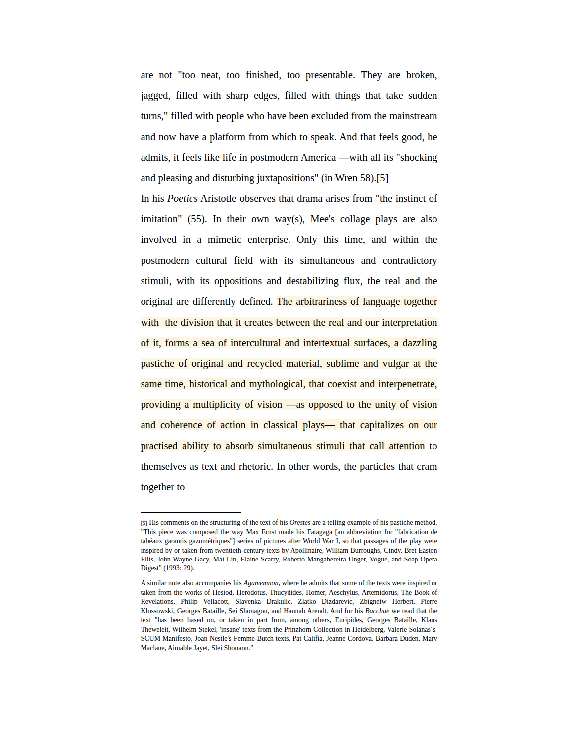are not "too neat, too finished, too presentable. They are broken, jagged, filled with sharp edges, filled with things that take sudden turns," filled with people who have been excluded from the mainstream and now have a platform from which to speak. And that feels good, he admits, it feels like life in postmodern America —with all its "shocking and pleasing and disturbing juxtapositions" (in Wren 58).[5]
In his Poetics Aristotle observes that drama arises from "the instinct of imitation" (55). In their own way(s), Mee's collage plays are also involved in a mimetic enterprise. Only this time, and within the postmodern cultural field with its simultaneous and contradictory stimuli, with its oppositions and destabilizing flux, the real and the original are differently defined. The arbitrariness of language together with the division that it creates between the real and our interpretation of it, forms a sea of intercultural and intertextual surfaces, a dazzling pastiche of original and recycled material, sublime and vulgar at the same time, historical and mythological, that coexist and interpenetrate, providing a multiplicity of vision —as opposed to the unity of vision and coherence of action in classical plays— that capitalizes on our practised ability to absorb simultaneous stimuli that call attention to themselves as text and rhetoric. In other words, the particles that cram together to
[5] His comments on the structuring of the text of his Orestes are a telling example of his pastiche method. "This piece was composed the way Max Ernst made his Fatagaga [an abbreviation for "fabrication de tabéaux garantis gazométriques"] series of pictures after World War I, so that passages of the play were inspired by or taken from twentieth-century texts by Apollinaire, William Burroughs, Cindy, Bret Easton Ellis, John Wayne Gacy, Mai Lin, Elaine Scarry, Roberto Mangabereira Unger, Vogue, and Soap Opera Digest" (1993: 29).
A similar note also accompanies his Agamemnon, where he admits that some of the texts were inspired or taken from the works of Hesiod, Herodotus, Thucydides, Homer, Aeschylus, Artemidorus, The Book of Revelations, Philip Vellacott, Slavenka Drakulic, Zlatko Dizdarevic, Zbigneiw Herbert, Pierre Klossowski, Georges Bataille, Sei Shonagon, and Hannah Arendt. And for his Bacchae we read that the text "has been based on, or taken in part from, among others, Euripides, Georges Bataille, Klaus Theweleit, Wilhelm Stekel, 'insane' texts from the Prinzhorn Collection in Heidelberg, Valerie Solanas´s SCUM Manifesto, Joan Nestle's Femme-Butch texts, Pat Califia, Jeanne Cordova, Barbara Duden, Mary Maclane, Aimable Jayet, Slei Shonaon."